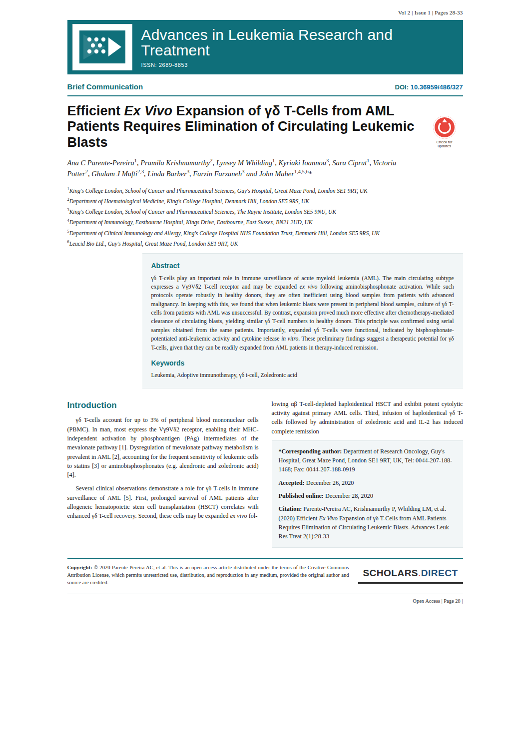Vol 2 | Issue 1 | Pages 28-33
Advances in Leukemia Research and Treatment
ISSN: 2689-8853
Brief Communication
DOI: 10.36959/486/327
Check for
updates
Efficient Ex Vivo Expansion of γδ T-Cells from AML Patients Requires Elimination of Circulating Leukemic Blasts
Ana C Parente-Pereira1, Pramila Krishnamurthy2, Lynsey M Whilding1, Kyriaki Ioannou3, Sara Ciprut1, Victoria Potter2, Ghulam J Mufti2,3, Linda Barber3, Farzin Farzaneh3 and John Maher1,4,5,6*
1King's College London, School of Cancer and Pharmaceutical Sciences, Guy's Hospital, Great Maze Pond, London SE1 9RT, UK
2Department of Haematological Medicine, King's College Hospital, Denmark Hill, London SE5 9RS, UK
3King's College London, School of Cancer and Pharmaceutical Sciences, The Rayne Institute, London SE5 9NU, UK
4Department of Immunology, Eastbourne Hospital, Kings Drive, Eastbourne, East Sussex, BN21 2UD, UK
5Department of Clinical Immunology and Allergy, King's College Hospital NHS Foundation Trust, Denmark Hill, London SE5 9RS, UK
6Leucid Bio Ltd., Guy's Hospital, Great Maze Pond, London SE1 9RT, UK
Abstract
γδ T-cells play an important role in immune surveillance of acute myeloid leukemia (AML). The main circulating subtype expresses a Vγ9Vδ2 T-cell receptor and may be expanded ex vivo following aminobisphosphonate activation. While such protocols operate robustly in healthy donors, they are often inefficient using blood samples from patients with advanced malignancy. In keeping with this, we found that when leukemic blasts were present in peripheral blood samples, culture of γδ T-cells from patients with AML was unsuccessful. By contrast, expansion proved much more effective after chemotherapy-mediated clearance of circulating blasts, yielding similar γδ T-cell numbers to healthy donors. This principle was confirmed using serial samples obtained from the same patients. Importantly, expanded γδ T-cells were functional, indicated by bisphosphonate-potentiated anti-leukemic activity and cytokine release in vitro. These preliminary findings suggest a therapeutic potential for γδ T-cells, given that they can be readily expanded from AML patients in therapy-induced remission.
Keywords
Leukemia, Adoptive immunotherapy, γδ t-cell, Zoledronic acid
Introduction
γδ T-cells account for up to 3% of peripheral blood mononuclear cells (PBMC). In man, most express the Vγ9Vδ2 receptor, enabling their MHC-independent activation by phosphoantigen (PAg) intermediates of the mevalonate pathway [1]. Dysregulation of mevalonate pathway metabolism is prevalent in AML [2], accounting for the frequent sensitivity of leukemic cells to statins [3] or aminobisphosphonates (e.g. alendronic and zoledronic acid) [4].
Several clinical observations demonstrate a role for γδ T-cells in immune surveillance of AML [5]. First, prolonged survival of AML patients after allogeneic hematopoietic stem cell transplantation (HSCT) correlates with enhanced γδ T-cell recovery. Second, these cells may be expanded ex vivo fol-
lowing αβ T-cell-depleted haploidentical HSCT and exhibit potent cytolytic activity against primary AML cells. Third, infusion of haploidentical γδ T-cells followed by administration of zoledronic acid and IL-2 has induced complete remission
*Corresponding author: Department of Research Oncology, Guy's Hospital, Great Maze Pond, London SE1 9RT, UK, Tel: 0044-207-188-1468; Fax: 0044-207-188-0919
Accepted: December 26, 2020
Published online: December 28, 2020
Citation: Parente-Pereira AC, Krishnamurthy P, Whilding LM, et al. (2020) Efficient Ex Vivo Expansion of γδ T-Cells from AML Patients Requires Elimination of Circulating Leukemic Blasts. Advances Leuk Res Treat 2(1):28-33
Copyright: © 2020 Parente-Pereira AC, et al. This is an open-access article distributed under the terms of the Creative Commons Attribution License, which permits unrestricted use, distribution, and reproduction in any medium, provided the original author and source are credited.
SCHOLARS. DIRECT
Open Access | Page 28 |